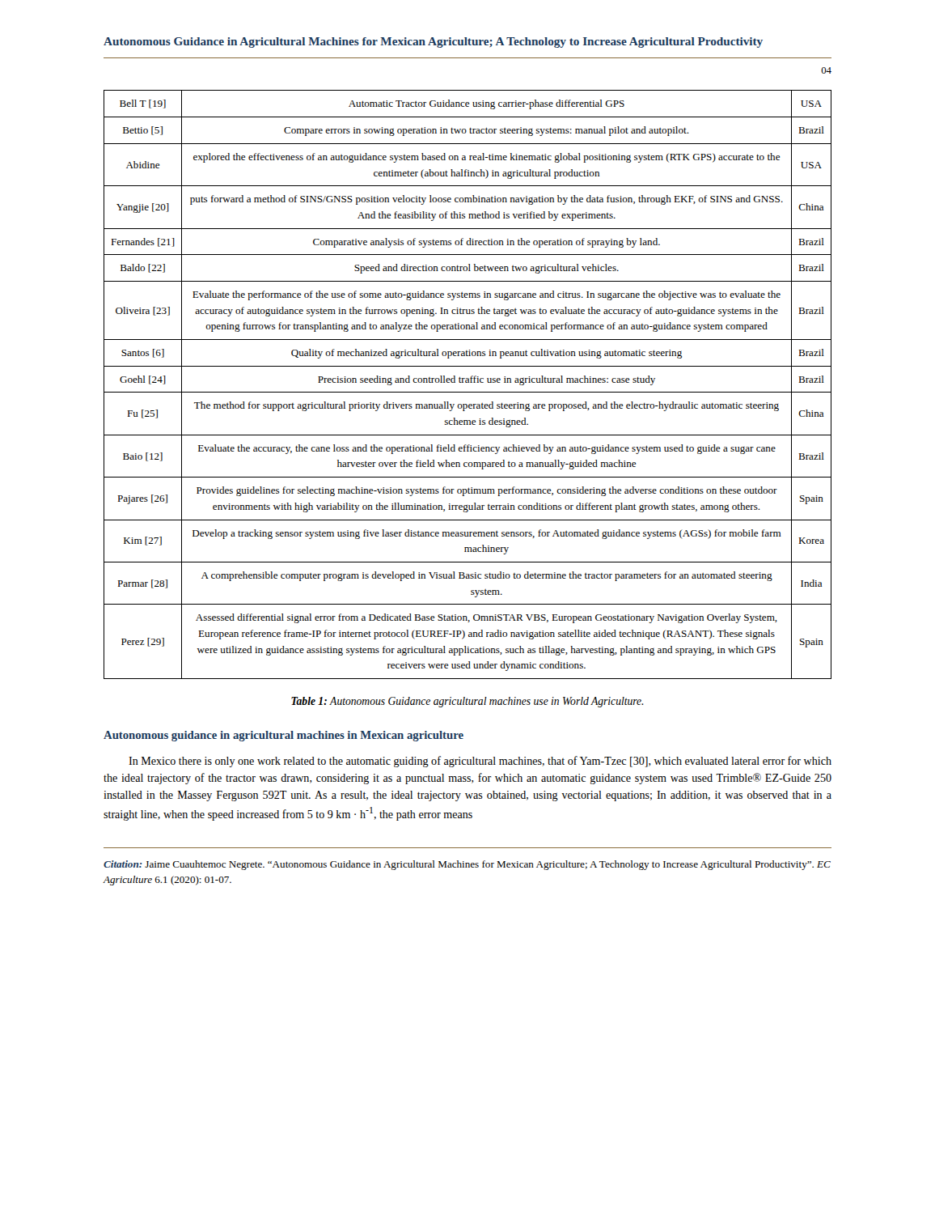Autonomous Guidance in Agricultural Machines for Mexican Agriculture; A Technology to Increase Agricultural Productivity
04
| Bell T [19] | Automatic Tractor Guidance using carrier-phase differential GPS | USA |
| Bettio [5] | Compare errors in sowing operation in two tractor steering systems: manual pilot and autopilot. | Brazil |
| Abidine | explored the effectiveness of an autoguidance system based on a real-time kinematic global positioning system (RTK GPS) accurate to the centimeter (about halfinch) in agricultural production | USA |
| Yangjie [20] | puts forward a method of SINS/GNSS position velocity loose combination navigation by the data fusion, through EKF, of SINS and GNSS. And the feasibility of this method is verified by experiments. | China |
| Fernandes [21] | Comparative analysis of systems of direction in the operation of spraying by land. | Brazil |
| Baldo [22] | Speed and direction control between two agricultural vehicles. | Brazil |
| Oliveira [23] | Evaluate the performance of the use of some auto-guidance systems in sugarcane and citrus. In sugarcane the objective was to evaluate the accuracy of autoguidance system in the furrows opening. In citrus the target was to evaluate the accuracy of auto-guidance systems in the opening furrows for transplanting and to analyze the operational and economical performance of an auto-guidance system compared | Brazil |
| Santos [6] | Quality of mechanized agricultural operations in peanut cultivation using automatic steering | Brazil |
| Goehl [24] | Precision seeding and controlled traffic use in agricultural machines: case study | Brazil |
| Fu [25] | The method for support agricultural priority drivers manually operated steering are proposed, and the electro-hydraulic automatic steering scheme is designed. | China |
| Baio [12] | Evaluate the accuracy, the cane loss and the operational field efficiency achieved by an auto-guidance system used to guide a sugar cane harvester over the field when compared to a manually-guided machine | Brazil |
| Pajares [26] | Provides guidelines for selecting machine-vision systems for optimum performance, considering the adverse conditions on these outdoor environments with high variability on the illumination, irregular terrain conditions or different plant growth states, among others. | Spain |
| Kim [27] | Develop a tracking sensor system using five laser distance measurement sensors, for Automated guidance systems (AGSs) for mobile farm machinery | Korea |
| Parmar [28] | A comprehensible computer program is developed in Visual Basic studio to determine the tractor parameters for an automated steering system. | India |
| Perez [29] | Assessed differential signal error from a Dedicated Base Station, OmniSTAR VBS, European Geostationary Navigation Overlay System, European reference frame-IP for internet protocol (EUREF-IP) and radio navigation satellite aided technique (RASANT). These signals were utilized in guidance assisting systems for agricultural applications, such as tillage, harvesting, planting and spraying, in which GPS receivers were used under dynamic conditions. | Spain |
Table 1: Autonomous Guidance agricultural machines use in World Agriculture.
Autonomous guidance in agricultural machines in Mexican agriculture
In Mexico there is only one work related to the automatic guiding of agricultural machines, that of Yam-Tzec [30], which evaluated lateral error for which the ideal trajectory of the tractor was drawn, considering it as a punctual mass, for which an automatic guidance system was used Trimble® EZ-Guide 250 installed in the Massey Ferguson 592T unit. As a result, the ideal trajectory was obtained, using vectorial equations; In addition, it was observed that in a straight line, when the speed increased from 5 to 9 km · h-1, the path error means
Citation: Jaime Cuauhtemoc Negrete. “Autonomous Guidance in Agricultural Machines for Mexican Agriculture; A Technology to Increase Agricultural Productivity”. EC Agriculture 6.1 (2020): 01-07.